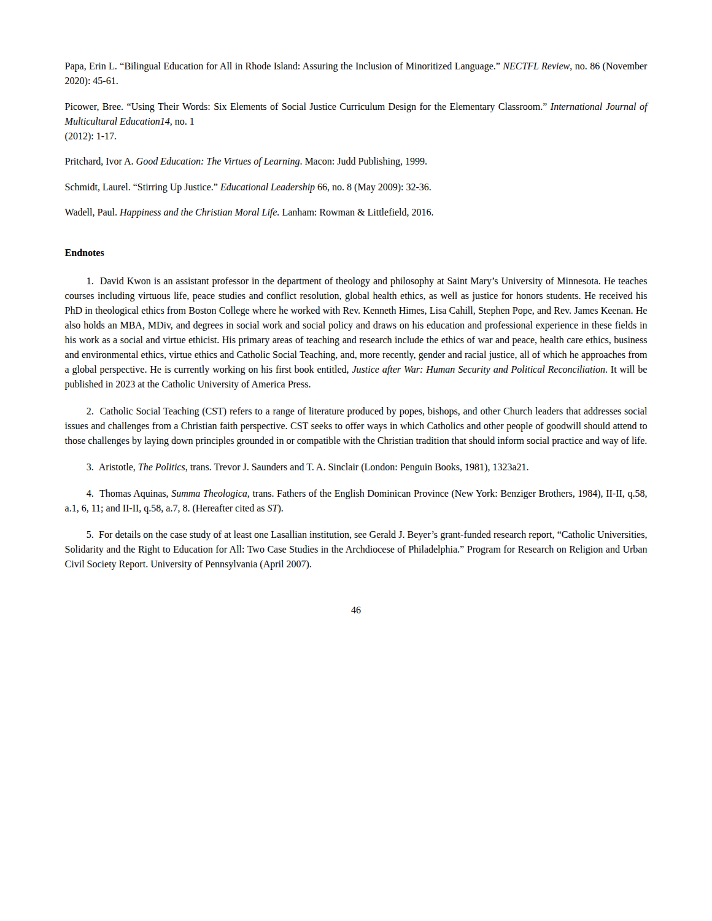Papa, Erin L. “Bilingual Education for All in Rhode Island: Assuring the Inclusion of Minoritized Language.” NECTFL Review, no. 86 (November 2020): 45-61.
Picower, Bree. “Using Their Words: Six Elements of Social Justice Curriculum Design for the Elementary Classroom.” International Journal of Multicultural Education14, no. 1
(2012): 1-17.
Pritchard, Ivor A. Good Education: The Virtues of Learning. Macon: Judd Publishing, 1999.
Schmidt, Laurel. “Stirring Up Justice.” Educational Leadership 66, no. 8 (May 2009): 32-36.
Wadell, Paul. Happiness and the Christian Moral Life. Lanham: Rowman & Littlefield, 2016.
Endnotes
David Kwon is an assistant professor in the department of theology and philosophy at Saint Mary’s University of Minnesota. He teaches courses including virtuous life, peace studies and conflict resolution, global health ethics, as well as justice for honors students. He received his PhD in theological ethics from Boston College where he worked with Rev. Kenneth Himes, Lisa Cahill, Stephen Pope, and Rev. James Keenan. He also holds an MBA, MDiv, and degrees in social work and social policy and draws on his education and professional experience in these fields in his work as a social and virtue ethicist. His primary areas of teaching and research include the ethics of war and peace, health care ethics, business and environmental ethics, virtue ethics and Catholic Social Teaching, and, more recently, gender and racial justice, all of which he approaches from a global perspective. He is currently working on his first book entitled, Justice after War: Human Security and Political Reconciliation. It will be published in 2023 at the Catholic University of America Press.
Catholic Social Teaching (CST) refers to a range of literature produced by popes, bishops, and other Church leaders that addresses social issues and challenges from a Christian faith perspective. CST seeks to offer ways in which Catholics and other people of goodwill should attend to those challenges by laying down principles grounded in or compatible with the Christian tradition that should inform social practice and way of life.
Aristotle, The Politics, trans. Trevor J. Saunders and T. A. Sinclair (London: Penguin Books, 1981), 1323a21.
Thomas Aquinas, Summa Theologica, trans. Fathers of the English Dominican Province (New York: Benziger Brothers, 1984), II-II, q.58, a.1, 6, 11; and II-II, q.58, a.7, 8. (Hereafter cited as ST).
For details on the case study of at least one Lasallian institution, see Gerald J. Beyer’s grant-funded research report, “Catholic Universities, Solidarity and the Right to Education for All: Two Case Studies in the Archdiocese of Philadelphia.” Program for Research on Religion and Urban Civil Society Report. University of Pennsylvania (April 2007).
46